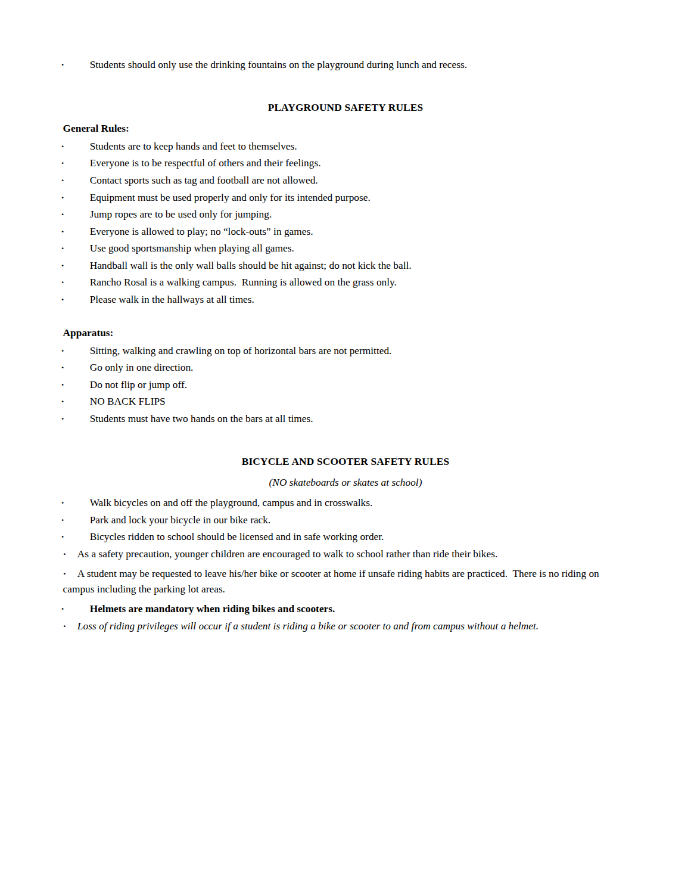Students should only use the drinking fountains on the playground during lunch and recess.
PLAYGROUND SAFETY RULES
General Rules:
Students are to keep hands and feet to themselves.
Everyone is to be respectful of others and their feelings.
Contact sports such as tag and football are not allowed.
Equipment must be used properly and only for its intended purpose.
Jump ropes are to be used only for jumping.
Everyone is allowed to play; no “lock-outs” in games.
Use good sportsmanship when playing all games.
Handball wall is the only wall balls should be hit against; do not kick the ball.
Rancho Rosal is a walking campus. Running is allowed on the grass only.
Please walk in the hallways at all times.
Apparatus:
Sitting, walking and crawling on top of horizontal bars are not permitted.
Go only in one direction.
Do not flip or jump off.
NO BACK FLIPS
Students must have two hands on the bars at all times.
BICYCLE AND SCOOTER SAFETY RULES
(NO skateboards or skates at school)
Walk bicycles on and off the playground, campus and in crosswalks.
Park and lock your bicycle in our bike rack.
Bicycles ridden to school should be licensed and in safe working order.
As a safety precaution, younger children are encouraged to walk to school rather than ride their bikes.
A student may be requested to leave his/her bike or scooter at home if unsafe riding habits are practiced. There is no riding on campus including the parking lot areas.
Helmets are mandatory when riding bikes and scooters.
Loss of riding privileges will occur if a student is riding a bike or scooter to and from campus without a helmet.